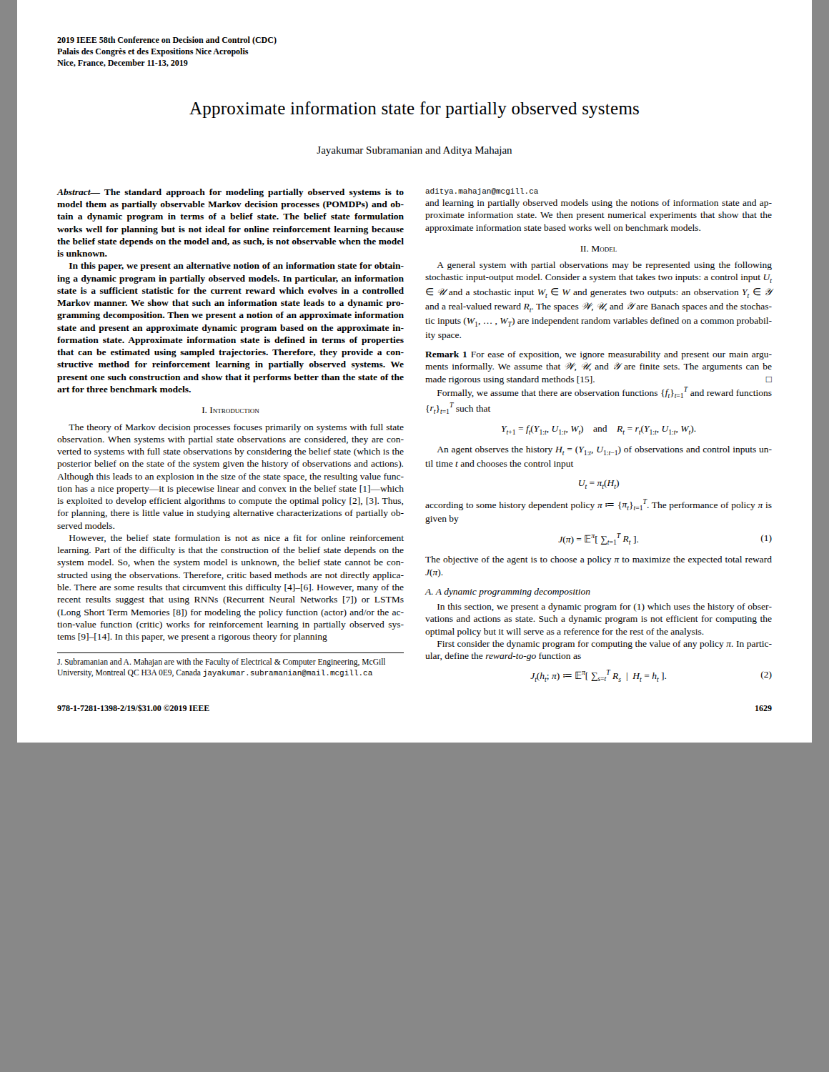2019 IEEE 58th Conference on Decision and Control (CDC)
Palais des Congrès et des Expositions Nice Acropolis
Nice, France, December 11-13, 2019
Approximate information state for partially observed systems
Jayakumar Subramanian and Aditya Mahajan
Abstract— The standard approach for modeling partially observed systems is to model them as partially observable Markov decision processes (POMDPs) and obtain a dynamic program in terms of a belief state. The belief state formulation works well for planning but is not ideal for online reinforcement learning because the belief state depends on the model and, as such, is not observable when the model is unknown.
In this paper, we present an alternative notion of an information state for obtaining a dynamic program in partially observed models. In particular, an information state is a sufficient statistic for the current reward which evolves in a controlled Markov manner. We show that such an information state leads to a dynamic programming decomposition. Then we present a notion of an approximate information state and present an approximate dynamic program based on the approximate information state. Approximate information state is defined in terms of properties that can be estimated using sampled trajectories. Therefore, they provide a constructive method for reinforcement learning in partially observed systems. We present one such construction and show that it performs better than the state of the art for three benchmark models.
I. Introduction
The theory of Markov decision processes focuses primarily on systems with full state observation. When systems with partial state observations are considered, they are converted to systems with full state observations by considering the belief state (which is the posterior belief on the state of the system given the history of observations and actions). Although this leads to an explosion in the size of the state space, the resulting value function has a nice property—it is piecewise linear and convex in the belief state [1]—which is exploited to develop efficient algorithms to compute the optimal policy [2], [3]. Thus, for planning, there is little value in studying alternative characterizations of partially observed models.
However, the belief state formulation is not as nice a fit for online reinforcement learning. Part of the difficulty is that the construction of the belief state depends on the system model. So, when the system model is unknown, the belief state cannot be constructed using the observations. Therefore, critic based methods are not directly applicable. There are some results that circumvent this difficulty [4]–[6]. However, many of the recent results suggest that using RNNs (Recurrent Neural Networks [7]) or LSTMs (Long Short Term Memories [8]) for modeling the policy function (actor) and/or the action-value function (critic) works for reinforcement learning in partially observed systems [9]–[14]. In this paper, we present a rigorous theory for planning
J. Subramanian and A. Mahajan are with the Faculty of Electrical & Computer Engineering, McGill University, Montreal QC H3A 0E9, Canada jayakumar.subramanian@mail.mcgill.ca aditya.mahajan@mcgill.ca
and learning in partially observed models using the notions of information state and approximate information state. We then present numerical experiments that show that the approximate information state based works well on benchmark models.
II. Model
A general system with partial observations may be represented using the following stochastic input-output model. Consider a system that takes two inputs: a control input Ut ∈ 𝒰 and a stochastic input Wt ∈ W and generates two outputs: an observation Yt ∈ 𝒴 and a real-valued reward Rt. The spaces 𝒲, 𝒰, and 𝒴 are Banach spaces and the stochastic inputs (W1, … , WT) are independent random variables defined on a common probability space.
Remark 1 For ease of exposition, we ignore measurability and present our main arguments informally. We assume that 𝒲, 𝒰, and 𝒴 are finite sets. The arguments can be made rigorous using standard methods [15]. □
Formally, we assume that there are observation functions {ft}t=1T and reward functions {rt}t=1T such that
Yt+1 = ft(Y1:t, U1:t, Wt) and Rt = rt(Y1:t, U1:t, Wt).
An agent observes the history Ht = (Y1:t, U1:t−1) of observations and control inputs until time t and chooses the control input
Ut = πt(Ht)
according to some history dependent policy π ≔ {πt}t=1T. The performance of policy π is given by
J(π) = 𝔼π[ ∑t=1T Rt ]. (1)
The objective of the agent is to choose a policy π to maximize the expected total reward J(π).
A. A dynamic programming decomposition
In this section, we present a dynamic program for (1) which uses the history of observations and actions as state. Such a dynamic program is not efficient for computing the optimal policy but it will serve as a reference for the rest of the analysis.
First consider the dynamic program for computing the value of any policy π. In particular, define the reward-to-go function as
Jt(ht; π) ≔ 𝔼π[ ∑s=tT Rs | Ht = ht ]. (2)
978-1-7281-1398-2/19/$31.00 ©2019 IEEE 1629